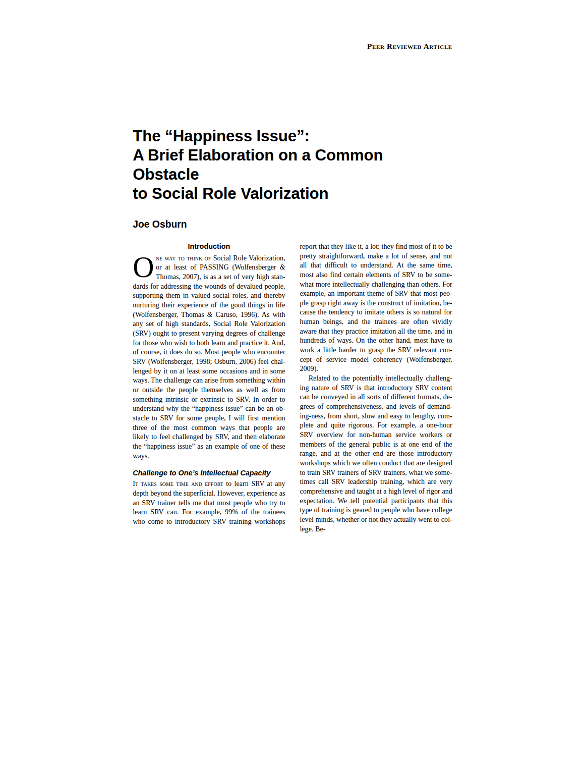Peer Reviewed Article
The “Happiness Issue”:
A Brief Elaboration on a Common Obstacle
to Social Role Valorization
Joe Osburn
Introduction
One way to think of Social Role Valorization, or at least of PASSING (Wolfensberger & Thomas, 2007), is as a set of very high standards for addressing the wounds of devalued people, supporting them in valued social roles, and thereby nurturing their experience of the good things in life (Wolfensberger, Thomas & Caruso, 1996). As with any set of high standards, Social Role Valorization (SRV) ought to present varying degrees of challenge for those who wish to both learn and practice it. And, of course, it does do so. Most people who encounter SRV (Wolfensberger, 1998; Osburn, 2006) feel challenged by it on at least some occasions and in some ways. The challenge can arise from something within or outside the people themselves as well as from something intrinsic or extrinsic to SRV. In order to understand why the “happiness issue” can be an obstacle to SRV for some people, I will first mention three of the most common ways that people are likely to feel challenged by SRV, and then elaborate the “happiness issue” as an example of one of these ways.
Challenge to One’s Intellectual Capacity
It takes some time and effort to learn SRV at any depth beyond the superficial. However, experience as an SRV trainer tells me that most people who try to learn SRV can. For example, 99% of the trainees who come to introductory SRV training workshops report that they like it, a lot: they find most of it to be pretty straightforward, make a lot of sense, and not all that difficult to understand. At the same time, most also find certain elements of SRV to be somewhat more intellectually challenging than others. For example, an important theme of SRV that most people grasp right away is the construct of imitation, because the tendency to imitate others is so natural for human beings, and the trainees are often vividly aware that they practice imitation all the time, and in hundreds of ways. On the other hand, most have to work a little harder to grasp the SRV relevant concept of service model coherency (Wolfensberger, 2009).
Related to the potentially intellectually challenging nature of SRV is that introductory SRV content can be conveyed in all sorts of different formats, degrees of comprehensiveness, and levels of demanding-ness, from short, slow and easy to lengthy, complete and quite rigorous. For example, a one-hour SRV overview for non-human service workers or members of the general public is at one end of the range, and at the other end are those introductory workshops which we often conduct that are designed to train SRV trainers of SRV trainers, what we sometimes call SRV leadership training, which are very comprehensive and taught at a high level of rigor and expectation. We tell potential participants that this type of training is geared to people who have college level minds, whether or not they actually went to college. Be-